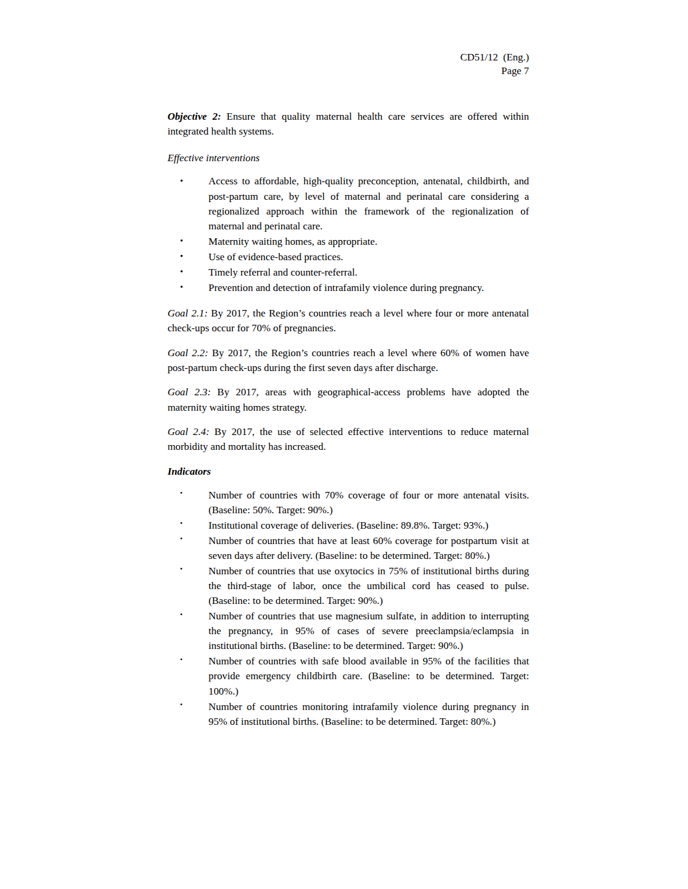CD51/12 (Eng.)
Page 7
Objective 2: Ensure that quality maternal health care services are offered within integrated health systems.
Effective interventions
Access to affordable, high-quality preconception, antenatal, childbirth, and post-partum care, by level of maternal and perinatal care considering a regionalized approach within the framework of the regionalization of maternal and perinatal care.
Maternity waiting homes, as appropriate.
Use of evidence-based practices.
Timely referral and counter-referral.
Prevention and detection of intrafamily violence during pregnancy.
Goal 2.1: By 2017, the Region’s countries reach a level where four or more antenatal check-ups occur for 70% of pregnancies.
Goal 2.2: By 2017, the Region’s countries reach a level where 60% of women have post-partum check-ups during the first seven days after discharge.
Goal 2.3: By 2017, areas with geographical-access problems have adopted the maternity waiting homes strategy.
Goal 2.4: By 2017, the use of selected effective interventions to reduce maternal morbidity and mortality has increased.
Indicators
Number of countries with 70% coverage of four or more antenatal visits. (Baseline: 50%. Target: 90%.)
Institutional coverage of deliveries. (Baseline: 89.8%. Target: 93%.)
Number of countries that have at least 60% coverage for postpartum visit at seven days after delivery. (Baseline: to be determined. Target: 80%.)
Number of countries that use oxytocics in 75% of institutional births during the third-stage of labor, once the umbilical cord has ceased to pulse. (Baseline: to be determined. Target: 90%.)
Number of countries that use magnesium sulfate, in addition to interrupting the pregnancy, in 95% of cases of severe preeclampsia/eclampsia in institutional births. (Baseline: to be determined. Target: 90%.)
Number of countries with safe blood available in 95% of the facilities that provide emergency childbirth care. (Baseline: to be determined. Target: 100%.)
Number of countries monitoring intrafamily violence during pregnancy in 95% of institutional births. (Baseline: to be determined. Target: 80%.)